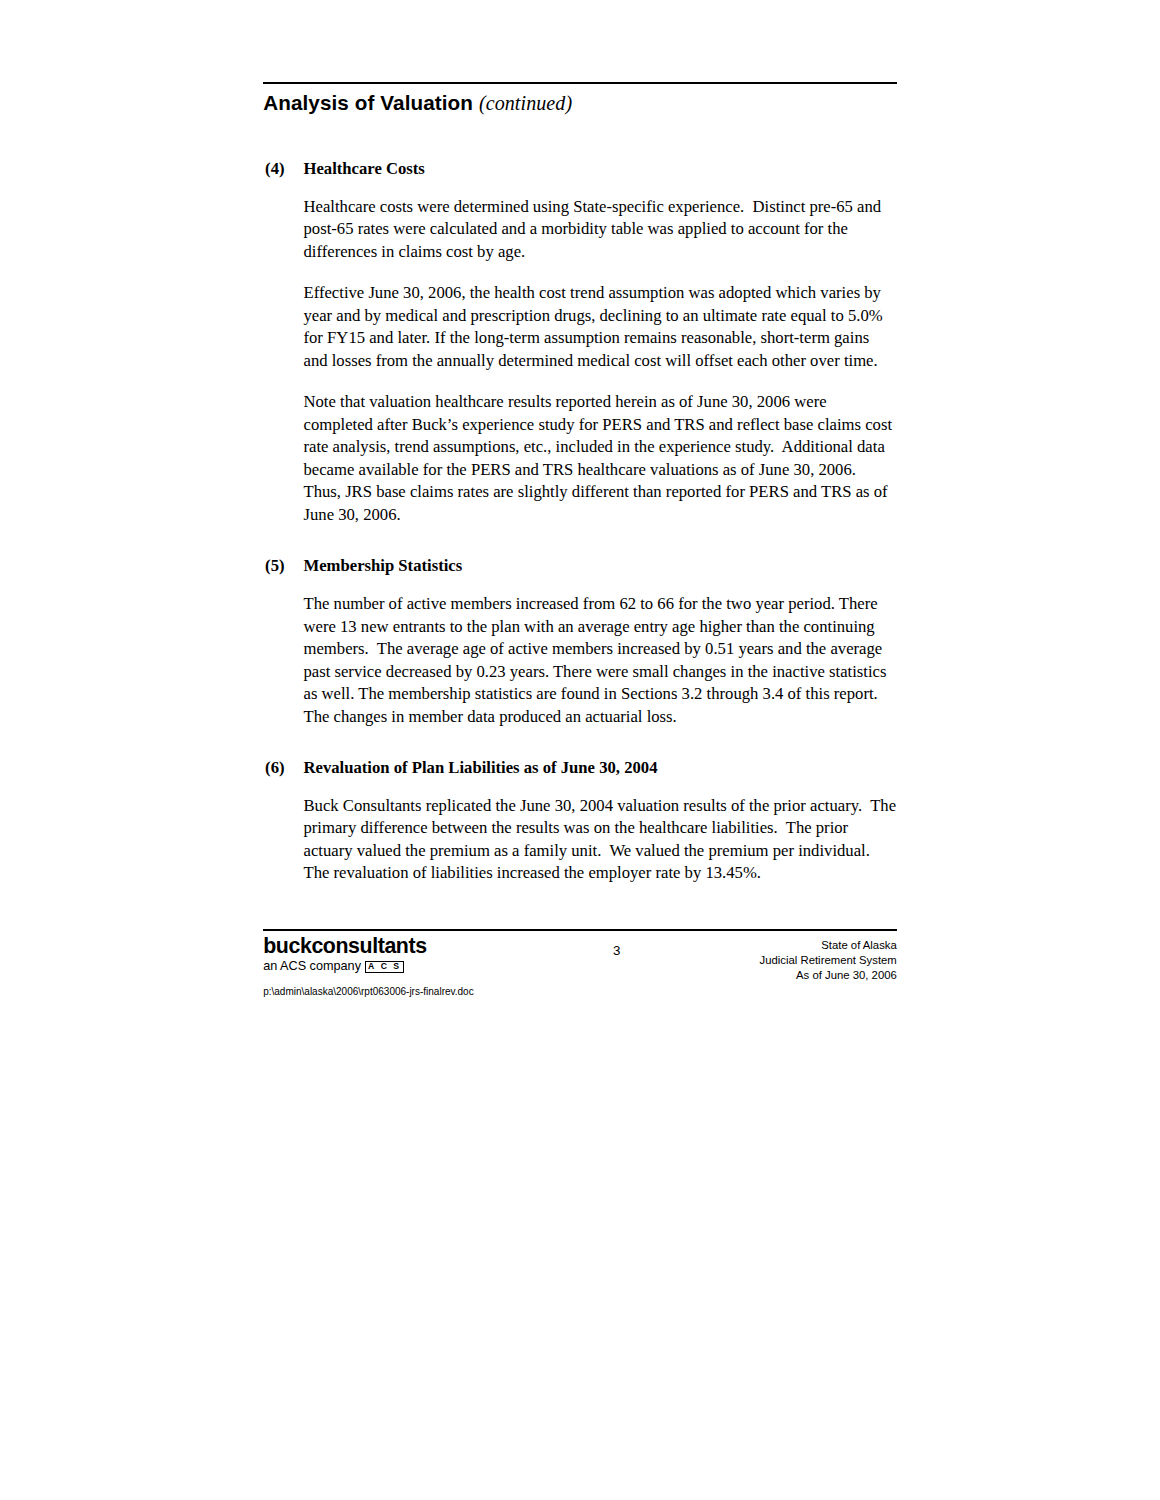Analysis of Valuation (continued)
(4) Healthcare Costs
Healthcare costs were determined using State-specific experience. Distinct pre-65 and post-65 rates were calculated and a morbidity table was applied to account for the differences in claims cost by age.
Effective June 30, 2006, the health cost trend assumption was adopted which varies by year and by medical and prescription drugs, declining to an ultimate rate equal to 5.0% for FY15 and later. If the long-term assumption remains reasonable, short-term gains and losses from the annually determined medical cost will offset each other over time.
Note that valuation healthcare results reported herein as of June 30, 2006 were completed after Buck’s experience study for PERS and TRS and reflect base claims cost rate analysis, trend assumptions, etc., included in the experience study. Additional data became available for the PERS and TRS healthcare valuations as of June 30, 2006. Thus, JRS base claims rates are slightly different than reported for PERS and TRS as of June 30, 2006.
(5) Membership Statistics
The number of active members increased from 62 to 66 for the two year period. There were 13 new entrants to the plan with an average entry age higher than the continuing members. The average age of active members increased by 0.51 years and the average past service decreased by 0.23 years. There were small changes in the inactive statistics as well. The membership statistics are found in Sections 3.2 through 3.4 of this report. The changes in member data produced an actuarial loss.
(6) Revaluation of Plan Liabilities as of June 30, 2004
Buck Consultants replicated the June 30, 2004 valuation results of the prior actuary. The primary difference between the results was on the healthcare liabilities. The prior actuary valued the premium as a family unit. We valued the premium per individual. The revaluation of liabilities increased the employer rate by 13.45%.
buck consultants
an ACS company A C S
p:\admin\alaska\2006\rpt063006-jrs-finalrev.doc
3
State of Alaska
Judicial Retirement System
As of June 30, 2006